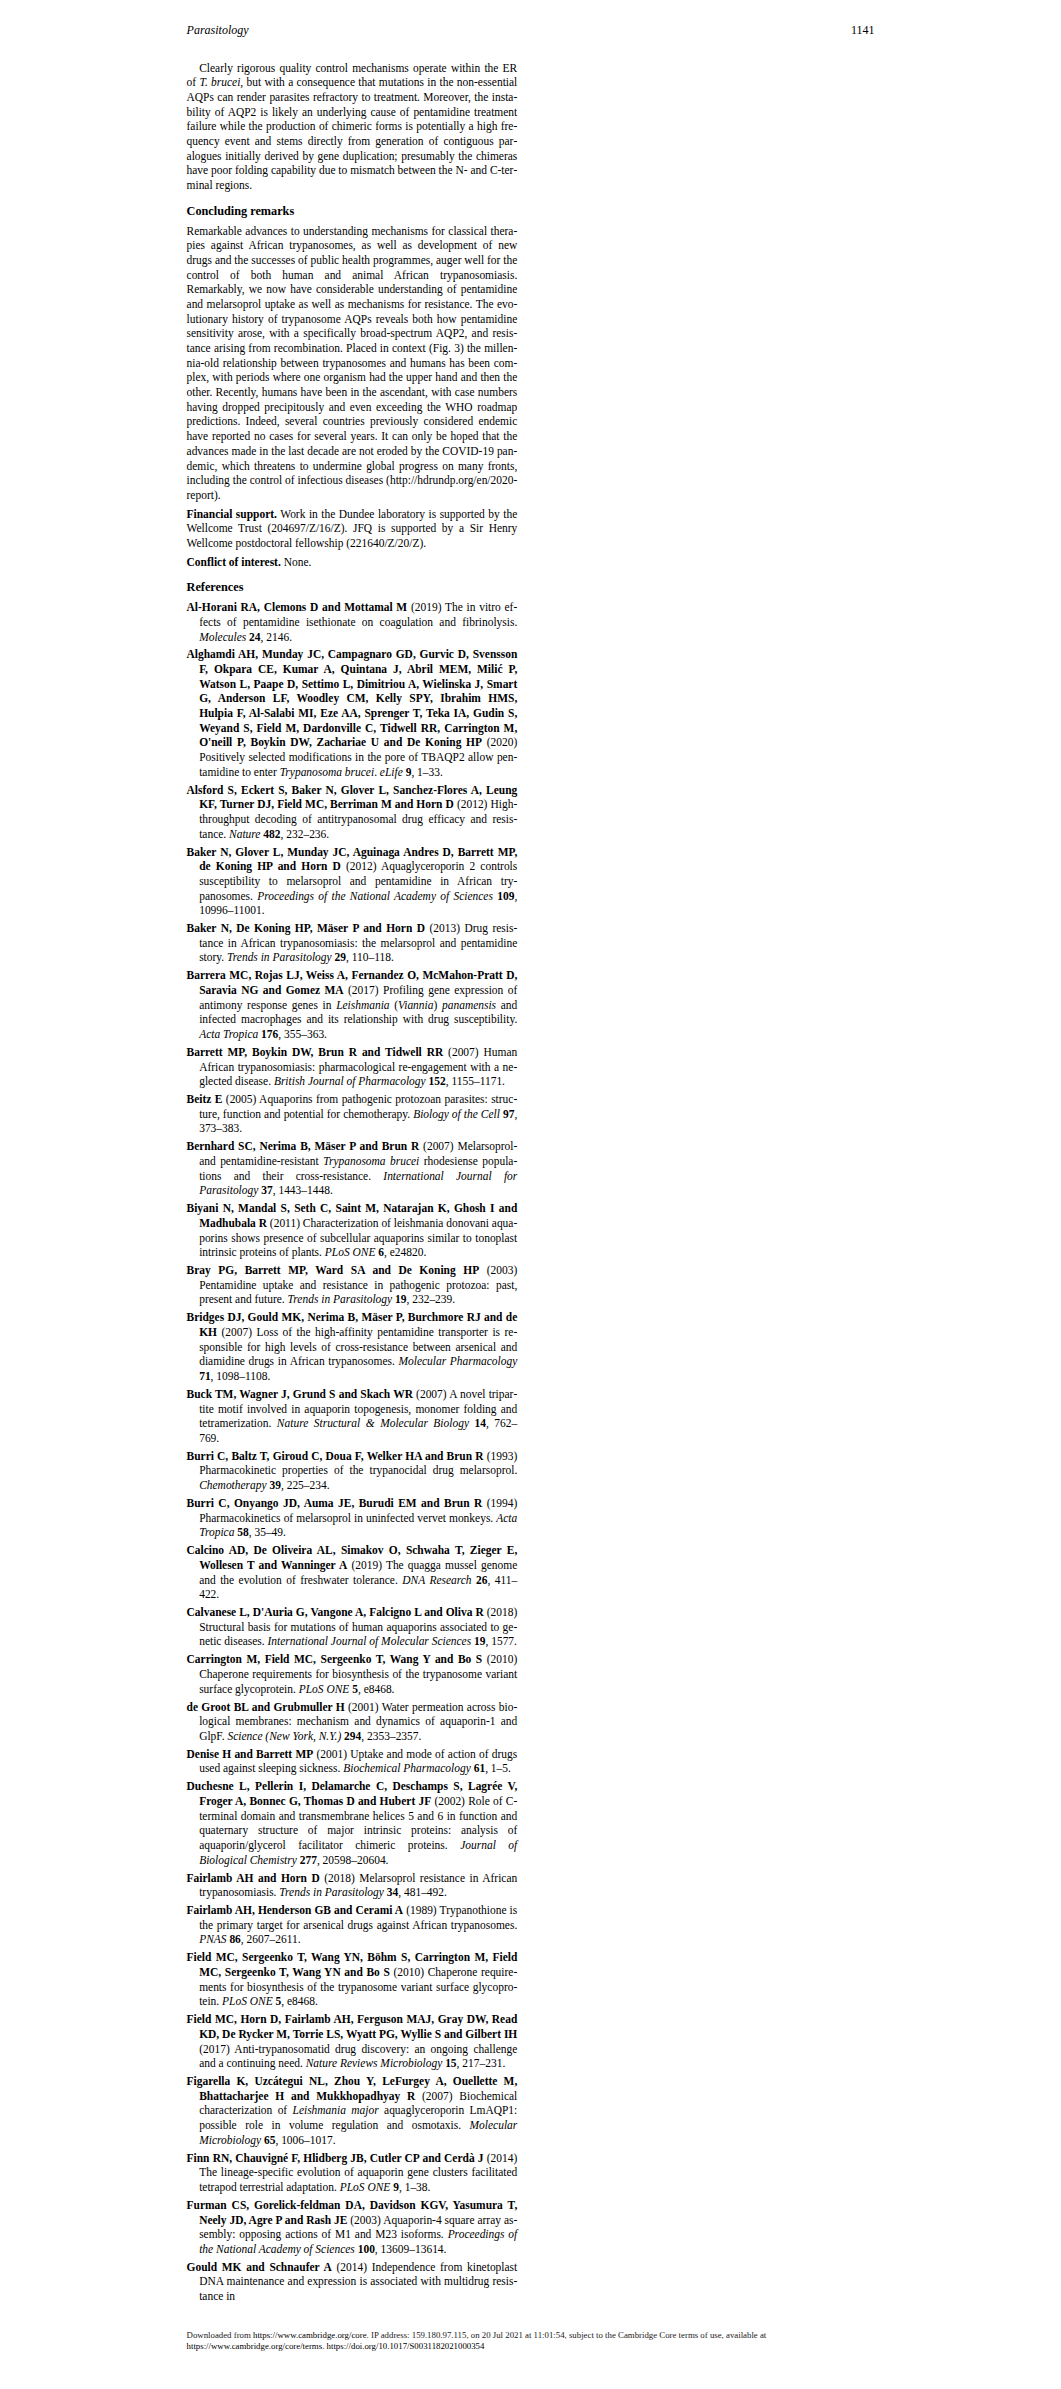Parasitology 1141
Clearly rigorous quality control mechanisms operate within the ER of T. brucei, but with a consequence that mutations in the non-essential AQPs can render parasites refractory to treatment. Moreover, the instability of AQP2 is likely an underlying cause of pentamidine treatment failure while the production of chimeric forms is potentially a high frequency event and stems directly from generation of contiguous paralogues initially derived by gene duplication; presumably the chimeras have poor folding capability due to mismatch between the N- and C-terminal regions.
Concluding remarks
Remarkable advances to understanding mechanisms for classical therapies against African trypanosomes, as well as development of new drugs and the successes of public health programmes, auger well for the control of both human and animal African trypanosomiasis. Remarkably, we now have considerable understanding of pentamidine and melarsoprol uptake as well as mechanisms for resistance. The evolutionary history of trypanosome AQPs reveals both how pentamidine sensitivity arose, with a specifically broad-spectrum AQP2, and resistance arising from recombination. Placed in context (Fig. 3) the millennia-old relationship between trypanosomes and humans has been complex, with periods where one organism had the upper hand and then the other. Recently, humans have been in the ascendant, with case numbers having dropped precipitously and even exceeding the WHO roadmap predictions. Indeed, several countries previously considered endemic have reported no cases for several years. It can only be hoped that the advances made in the last decade are not eroded by the COVID-19 pandemic, which threatens to undermine global progress on many fronts, including the control of infectious diseases (http://hdrundp.org/en/2020-report).
Financial support. Work in the Dundee laboratory is supported by the Wellcome Trust (204697/Z/16/Z). JFQ is supported by a Sir Henry Wellcome postdoctoral fellowship (221640/Z/20/Z).
Conflict of interest. None.
References
Al-Horani RA, Clemons D and Mottamal M (2019) The in vitro effects of pentamidine isethionate on coagulation and fibrinolysis. Molecules 24, 2146.
Alghamdi AH, Munday JC, Campagnaro GD, Gurvic D, Svensson F, Okpara CE, Kumar A, Quintana J, Abril MEM, Milić P, Watson L, Paape D, Settimo L, Dimitriou A, Wielinska J, Smart G, Anderson LF, Woodley CM, Kelly SPY, Ibrahim HMS, Hulpia F, Al-Salabi MI, Eze AA, Sprenger T, Teka IA, Gudin S, Weyand S, Field M, Dardonville C, Tidwell RR, Carrington M, O'neill P, Boykin DW, Zachariae U and De Koning HP (2020) Positively selected modifications in the pore of TBAQP2 allow pentamidine to enter Trypanosoma brucei. eLife 9, 1–33.
Alsford S, Eckert S, Baker N, Glover L, Sanchez-Flores A, Leung KF, Turner DJ, Field MC, Berriman M and Horn D (2012) High-throughput decoding of antitrypanosomal drug efficacy and resistance. Nature 482, 232–236.
Baker N, Glover L, Munday JC, Aguinaga Andres D, Barrett MP, de Koning HP and Horn D (2012) Aquaglyceroporin 2 controls susceptibility to melarsoprol and pentamidine in African trypanosomes. Proceedings of the National Academy of Sciences 109, 10996–11001.
Baker N, De Koning HP, Mäser P and Horn D (2013) Drug resistance in African trypanosomiasis: the melarsoprol and pentamidine story. Trends in Parasitology 29, 110–118.
Barrera MC, Rojas LJ, Weiss A, Fernandez O, McMahon-Pratt D, Saravia NG and Gomez MA (2017) Profiling gene expression of antimony response genes in Leishmania (Viannia) panamensis and infected macrophages and its relationship with drug susceptibility. Acta Tropica 176, 355–363.
Barrett MP, Boykin DW, Brun R and Tidwell RR (2007) Human African trypanosomiasis: pharmacological re-engagement with a neglected disease. British Journal of Pharmacology 152, 1155–1171.
Beitz E (2005) Aquaporins from pathogenic protozoan parasites: structure, function and potential for chemotherapy. Biology of the Cell 97, 373–383.
Bernhard SC, Nerima B, Mäser P and Brun R (2007) Melarsoprol- and pentamidine-resistant Trypanosoma brucei rhodesiense populations and their cross-resistance. International Journal for Parasitology 37, 1443–1448.
Biyani N, Mandal S, Seth C, Saint M, Natarajan K, Ghosh I and Madhubala R (2011) Characterization of leishmania donovani aquaporins shows presence of subcellular aquaporins similar to tonoplast intrinsic proteins of plants. PLoS ONE 6, e24820.
Bray PG, Barrett MP, Ward SA and De Koning HP (2003) Pentamidine uptake and resistance in pathogenic protozoa: past, present and future. Trends in Parasitology 19, 232–239.
Bridges DJ, Gould MK, Nerima B, Mäser P, Burchmore RJ and de KH (2007) Loss of the high-affinity pentamidine transporter is responsible for high levels of cross-resistance between arsenical and diamidine drugs in African trypanosomes. Molecular Pharmacology 71, 1098–1108.
Buck TM, Wagner J, Grund S and Skach WR (2007) A novel tripartite motif involved in aquaporin topogenesis, monomer folding and tetramerization. Nature Structural & Molecular Biology 14, 762–769.
Burri C, Baltz T, Giroud C, Doua F, Welker HA and Brun R (1993) Pharmacokinetic properties of the trypanocidal drug melarsoprol. Chemotherapy 39, 225–234.
Burri C, Onyango JD, Auma JE, Burudi EM and Brun R (1994) Pharmacokinetics of melarsoprol in uninfected vervet monkeys. Acta Tropica 58, 35–49.
Calcino AD, De Oliveira AL, Simakov O, Schwaha T, Zieger E, Wollesen T and Wanninger A (2019) The quagga mussel genome and the evolution of freshwater tolerance. DNA Research 26, 411–422.
Calvanese L, D'Auria G, Vangone A, Falcigno L and Oliva R (2018) Structural basis for mutations of human aquaporins associated to genetic diseases. International Journal of Molecular Sciences 19, 1577.
Carrington M, Field MC, Sergeenko T, Wang Y and Bo S (2010) Chaperone requirements for biosynthesis of the trypanosome variant surface glycoprotein. PLoS ONE 5, e8468.
de Groot BL and Grubmuller H (2001) Water permeation across biological membranes: mechanism and dynamics of aquaporin-1 and GlpF. Science (New York, N.Y.) 294, 2353–2357.
Denise H and Barrett MP (2001) Uptake and mode of action of drugs used against sleeping sickness. Biochemical Pharmacology 61, 1–5.
Duchesne L, Pellerin I, Delamarche C, Deschamps S, Lagrée V, Froger A, Bonnec G, Thomas D and Hubert JF (2002) Role of C-terminal domain and transmembrane helices 5 and 6 in function and quaternary structure of major intrinsic proteins: analysis of aquaporin/glycerol facilitator chimeric proteins. Journal of Biological Chemistry 277, 20598–20604.
Fairlamb AH and Horn D (2018) Melarsoprol resistance in African trypanosomiasis. Trends in Parasitology 34, 481–492.
Fairlamb AH, Henderson GB and Cerami A (1989) Trypanothione is the primary target for arsenical drugs against African trypanosomes. PNAS 86, 2607–2611.
Field MC, Sergeenko T, Wang YN, Böhm S, Carrington M, Field MC, Sergeenko T, Wang YN and Bo S (2010) Chaperone requirements for biosynthesis of the trypanosome variant surface glycoprotein. PLoS ONE 5, e8468.
Field MC, Horn D, Fairlamb AH, Ferguson MAJ, Gray DW, Read KD, De Rycker M, Torrie LS, Wyatt PG, Wyllie S and Gilbert IH (2017) Anti-trypanosomatid drug discovery: an ongoing challenge and a continuing need. Nature Reviews Microbiology 15, 217–231.
Figarella K, Uzcátegui NL, Zhou Y, LeFurgey A, Ouellette M, Bhattacharjee H and Mukkhopadhyay R (2007) Biochemical characterization of Leishmania major aquaglyceroporin LmAQP1: possible role in volume regulation and osmotaxis. Molecular Microbiology 65, 1006–1017.
Finn RN, Chauvigné F, Hlidberg JB, Cutler CP and Cerdà J (2014) The lineage-specific evolution of aquaporin gene clusters facilitated tetrapod terrestrial adaptation. PLoS ONE 9, 1–38.
Furman CS, Gorelick-feldman DA, Davidson KGV, Yasumura T, Neely JD, Agre P and Rash JE (2003) Aquaporin-4 square array assembly: opposing actions of M1 and M23 isoforms. Proceedings of the National Academy of Sciences 100, 13609–13614.
Gould MK and Schnaufer A (2014) Independence from kinetoplast DNA maintenance and expression is associated with multidrug resistance in
Downloaded from https://www.cambridge.org/core. IP address: 159.180.97.115, on 20 Jul 2021 at 11:01:54, subject to the Cambridge Core terms of use, available at
https://www.cambridge.org/core/terms. https://doi.org/10.1017/S0031182021000354